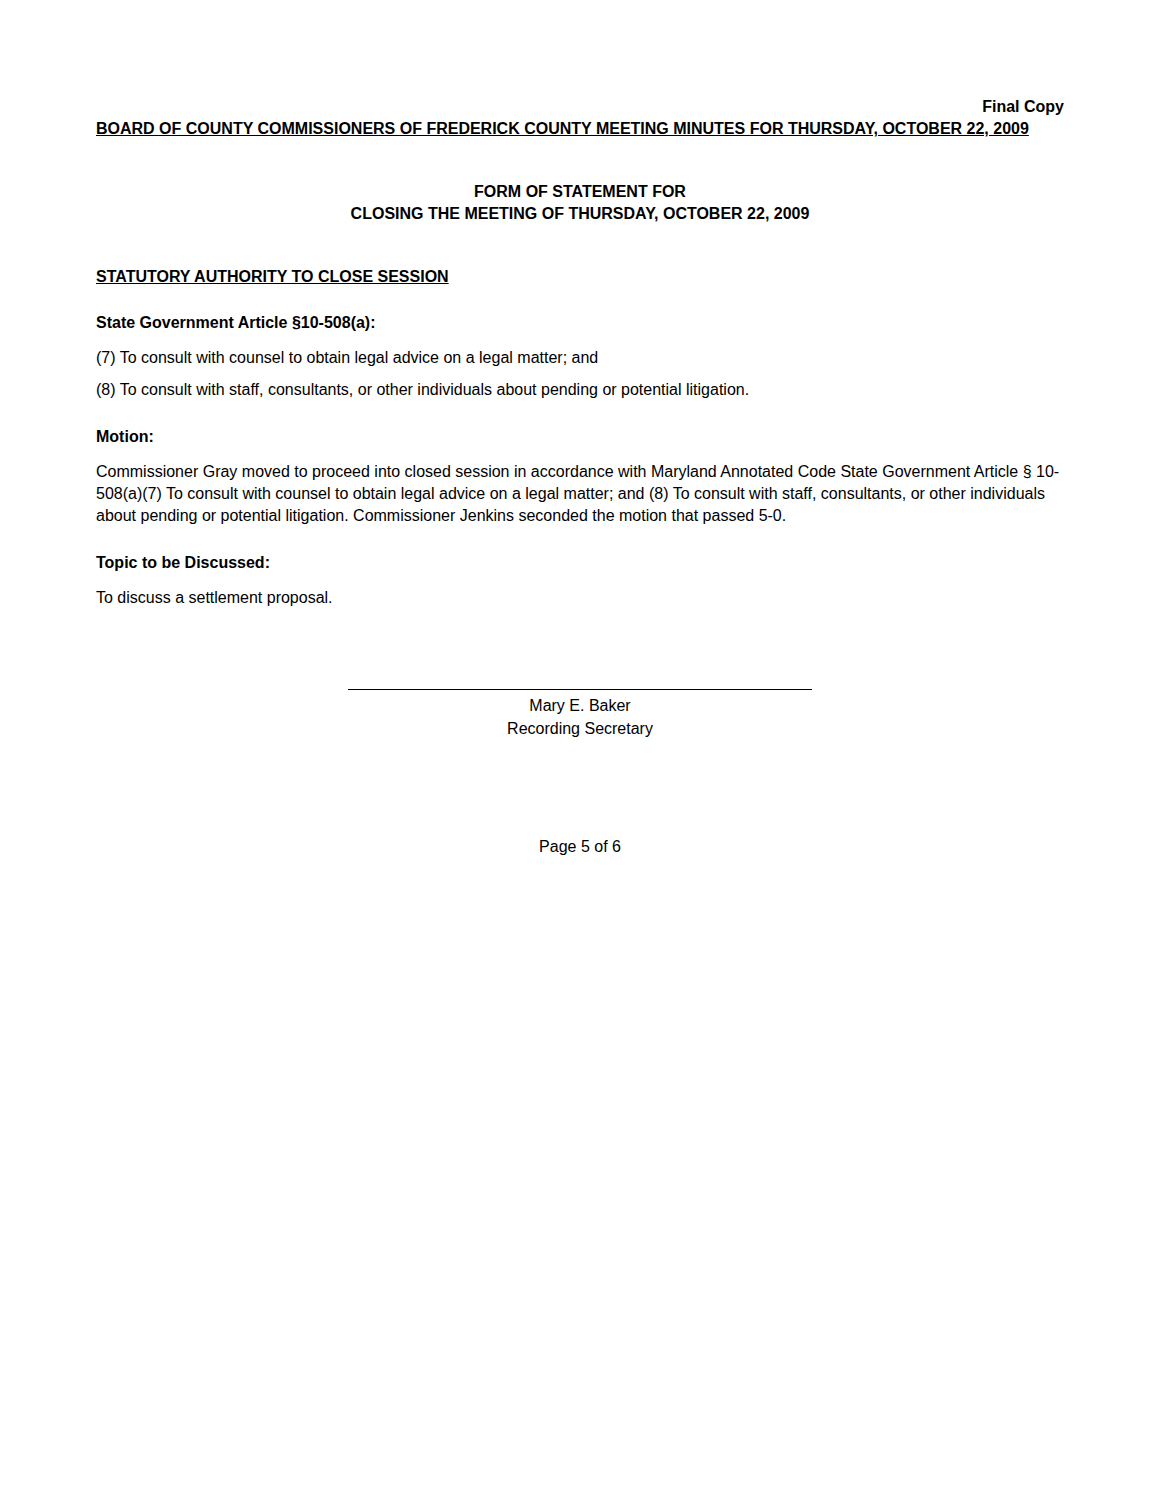Final Copy
BOARD OF COUNTY COMMISSIONERS OF FREDERICK COUNTY MEETING MINUTES FOR THURSDAY, OCTOBER 22, 2009
FORM OF STATEMENT FOR
CLOSING THE MEETING OF THURSDAY, OCTOBER 22, 2009
STATUTORY AUTHORITY TO CLOSE SESSION
State Government Article §10-508(a):
(7) To consult with counsel to obtain legal advice on a legal matter; and
(8) To consult with staff, consultants, or other individuals about pending or potential litigation.
Motion:
Commissioner Gray moved to proceed into closed session in accordance with Maryland Annotated Code State Government Article § 10-508(a)(7) To consult with counsel to obtain legal advice on a legal matter; and (8) To consult with staff, consultants, or other individuals about pending or potential litigation. Commissioner Jenkins seconded the motion that passed 5-0.
Topic to be Discussed:
To discuss a settlement proposal.
Mary E. Baker
Recording Secretary
Page 5 of 6